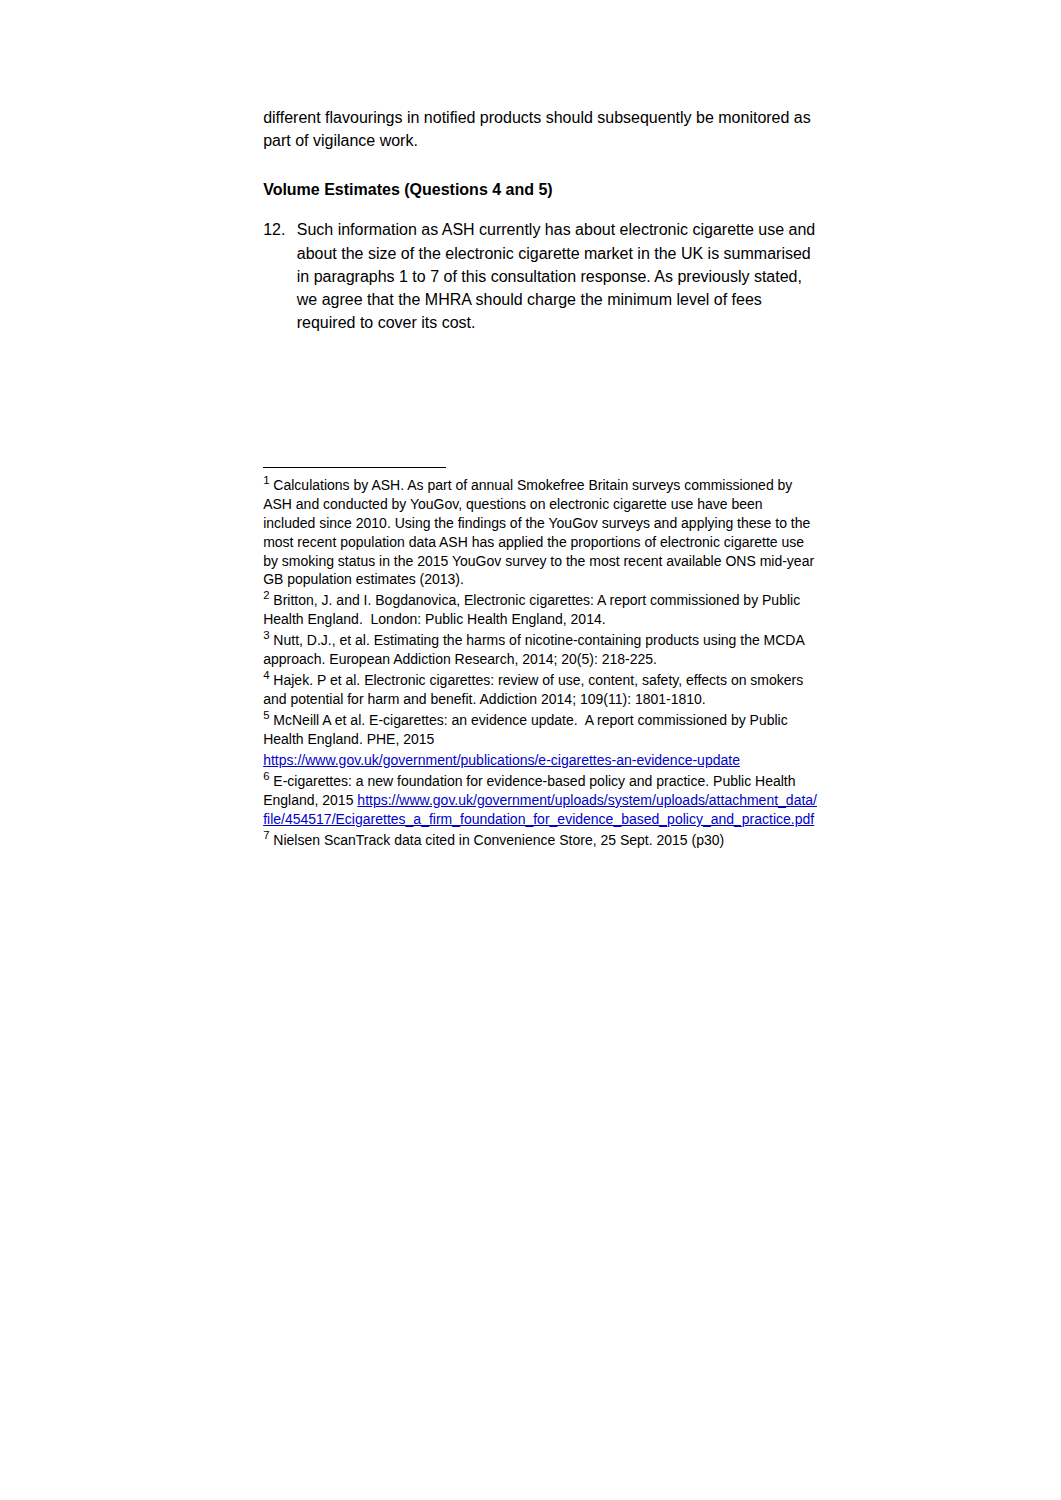different flavourings in notified products should subsequently be monitored as part of vigilance work.
Volume Estimates (Questions 4 and 5)
12.
Such information as ASH currently has about electronic cigarette use and about the size of the electronic cigarette market in the UK is summarised in paragraphs 1 to 7 of this consultation response. As previously stated, we agree that the MHRA should charge the minimum level of fees required to cover its cost.
1 Calculations by ASH. As part of annual Smokefree Britain surveys commissioned by ASH and conducted by YouGov, questions on electronic cigarette use have been included since 2010. Using the findings of the YouGov surveys and applying these to the most recent population data ASH has applied the proportions of electronic cigarette use by smoking status in the 2015 YouGov survey to the most recent available ONS mid-year GB population estimates (2013).
2 Britton, J. and I. Bogdanovica, Electronic cigarettes: A report commissioned by Public Health England. London: Public Health England, 2014.
3 Nutt, D.J., et al. Estimating the harms of nicotine-containing products using the MCDA approach. European Addiction Research, 2014; 20(5): 218-225.
4 Hajek. P et al. Electronic cigarettes: review of use, content, safety, effects on smokers and potential for harm and benefit. Addiction 2014; 109(11): 1801-1810.
5 McNeill A et al. E-cigarettes: an evidence update. A report commissioned by Public Health England. PHE, 2015
https://www.gov.uk/government/publications/e-cigarettes-an-evidence-update
6 E-cigarettes: a new foundation for evidence-based policy and practice. Public Health England, 2015 https://www.gov.uk/government/uploads/system/uploads/attachment_data/file/454517/Ecigarettes_a_firm_foundation_for_evidence_based_policy_and_practice.pdf
7 Nielsen ScanTrack data cited in Convenience Store, 25 Sept. 2015 (p30)